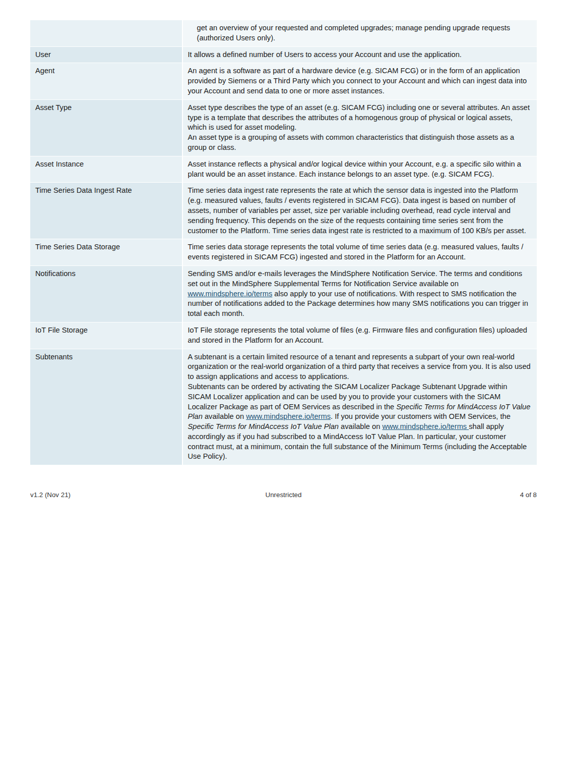| | get an overview of your requested and completed upgrades; manage pending upgrade requests (authorized Users only). |
| User | It allows a defined number of Users to access your Account and use the application. |
| Agent | An agent is a software as part of a hardware device (e.g. SICAM FCG) or in the form of an application provided by Siemens or a Third Party which you connect to your Account and which can ingest data into your Account and send data to one or more asset instances. |
| Asset Type | Asset type describes the type of an asset (e.g. SICAM FCG) including one or several attributes. An asset type is a template that describes the attributes of a homogenous group of physical or logical assets, which is used for asset modeling. An asset type is a grouping of assets with common characteristics that distinguish those assets as a group or class. |
| Asset Instance | Asset instance reflects a physical and/or logical device within your Account, e.g. a specific silo within a plant would be an asset instance. Each instance belongs to an asset type. (e.g. SICAM FCG). |
| Time Series Data Ingest Rate | Time series data ingest rate represents the rate at which the sensor data is ingested into the Platform (e.g. measured values, faults / events registered in SICAM FCG). Data ingest is based on number of assets, number of variables per asset, size per variable including overhead, read cycle interval and sending frequency. This depends on the size of the requests containing time series sent from the customer to the Platform. Time series data ingest rate is restricted to a maximum of 100 KB/s per asset. |
| Time Series Data Storage | Time series data storage represents the total volume of time series data (e.g. measured values, faults / events registered in SICAM FCG) ingested and stored in the Platform for an Account. |
| Notifications | Sending SMS and/or e-mails leverages the MindSphere Notification Service. The terms and conditions set out in the MindSphere Supplemental Terms for Notification Service available on www.mindsphere.io/terms also apply to your use of notifications. With respect to SMS notification the number of notifications added to the Package determines how many SMS notifications you can trigger in total each month. |
| IoT File Storage | IoT File storage represents the total volume of files (e.g. Firmware files and configuration files) uploaded and stored in the Platform for an Account. |
| Subtenants | A subtenant is a certain limited resource of a tenant and represents a subpart of your own real-world organization or the real-world organization of a third party that receives a service from you. It is also used to assign applications and access to applications. Subtenants can be ordered by activating the SICAM Localizer Package Subtenant Upgrade within SICAM Localizer application and can be used by you to provide your customers with the SICAM Localizer Package as part of OEM Services as described in the Specific Terms for MindAccess IoT Value Plan available on www.mindsphere.io/terms . If you provide your customers with OEM Services, the Specific Terms for MindAccess IoT Value Plan available on www.mindsphere.io/terms shall apply accordingly as if you had subscribed to a MindAccess IoT Value Plan. In particular, your customer contract must, at a minimum, contain the full substance of the Minimum Terms (including the Acceptable Use Policy). |
v1.2 (Nov 21) Unrestricted 4 of 8